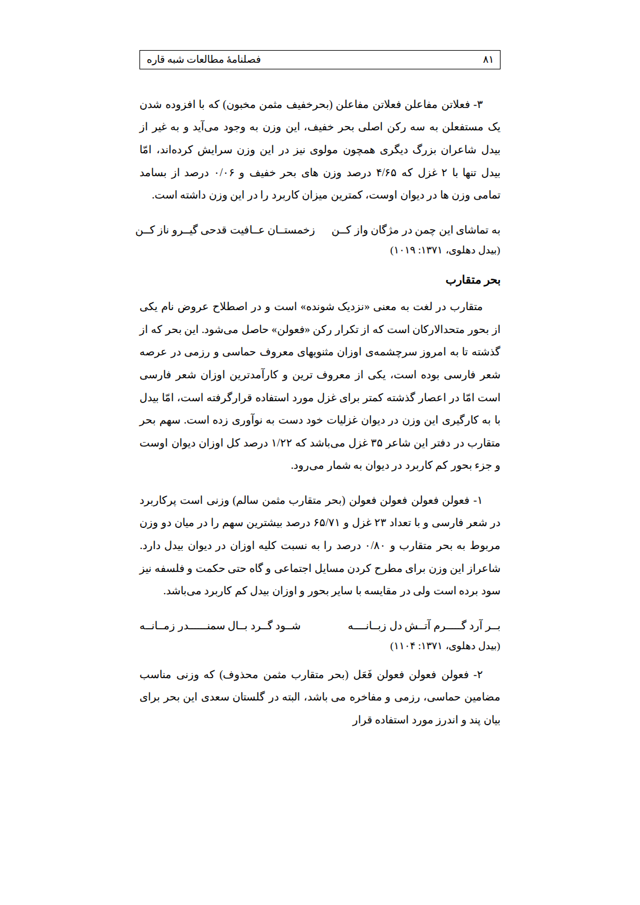۸۱ فصلنامهٔ مطالعات شبه قاره
۳- فعلاتن مفاعلن فعلاتن مفاعلن (بحرخفیف مثمن مخبون) که با افزوده شدن یک مستفعلن به سه رکن اصلی بحر خفیف، این وزن به وجود می‌آید و به غیر از بیدل شاعران بزرگ دیگری همچون مولوی نیز در این وزن سرایش کرده‌اند، امّا بیدل تنها با ۲ غزل که ۴/۶۵ درصد وزن های بحر خفیف و ۰/۰۶ درصد از بسامد تمامی وزن ها در دیوان اوست، کمترین میزان کاربرد را در این وزن داشته است.
به تماشای این چمن در مژگان واز کــن زخمستــان عــافیت قدحی گیــرو ناز کــن
(بیدل دهلوی، ۱۳۷۱: ۱۰۱۹)
بحر متقارب
متقارب در لغت به معنی «نزدیک شونده» است و در اصطلاح عروض نام یکی از بحور متحدالارکان است که از تکرار رکن «فعولن» حاصل می‌شود. این بحر که از گذشته تا به امروز سرچشمه‌ی اوزان مثنویهای معروف حماسی و رزمی در عرصه شعر فارسی بوده است، یکی از معروف ترین و کارآمدترین اوزان شعر فارسی است امّا در اعصار گذشته کمتر برای غزل مورد استفاده قرارگرفته است، امّا بیدل با به کارگیری این وزن در دیوان غزلیات خود دست به نوآوری زده است. سهم بحر متقارب در دفتر این شاعر ۳۵ غزل می‌باشد که ۱/۲۲ درصد کل اوزان دیوان اوست و جزء بحور کم کاربرد در دیوان به شمار می‌رود.
۱- فعولن فعولن فعولن فعولن (بحر متقارب مثمن سالم) وزنی است پرکاربرد در شعر فارسی و با تعداد ۲۳ غزل و ۶۵/۷۱ درصد بیشترین سهم را در میان دو وزن مربوط به بحر متقارب و ۰/۸۰ درصد را به نسبت کلیه اوزان در دیوان بیدل دارد. شاعراز این وزن برای مطرح کردن مسایل اجتماعی و گاه حتی حکمت و فلسفه نیز سود برده است ولی در مقایسه با سایر بحور و اوزان بیدل کم کاربرد می‌باشد.
بــر آرد گـــــرم آتــش دل زبــانــــه شــود گــرد بــال سمنــــــدر زمــانــه
(بیدل دهلوی، ۱۳۷۱: ۱۱۰۴)
۲- فعولن فعولن فعولن فَعَل (بحر متقارب مثمن محذوف) که وزنی مناسب مضامین حماسی، رزمی و مفاخره می باشد، البته در گلستان سعدی این بحر برای بیان پند و اندرز مورد استفاده قرار